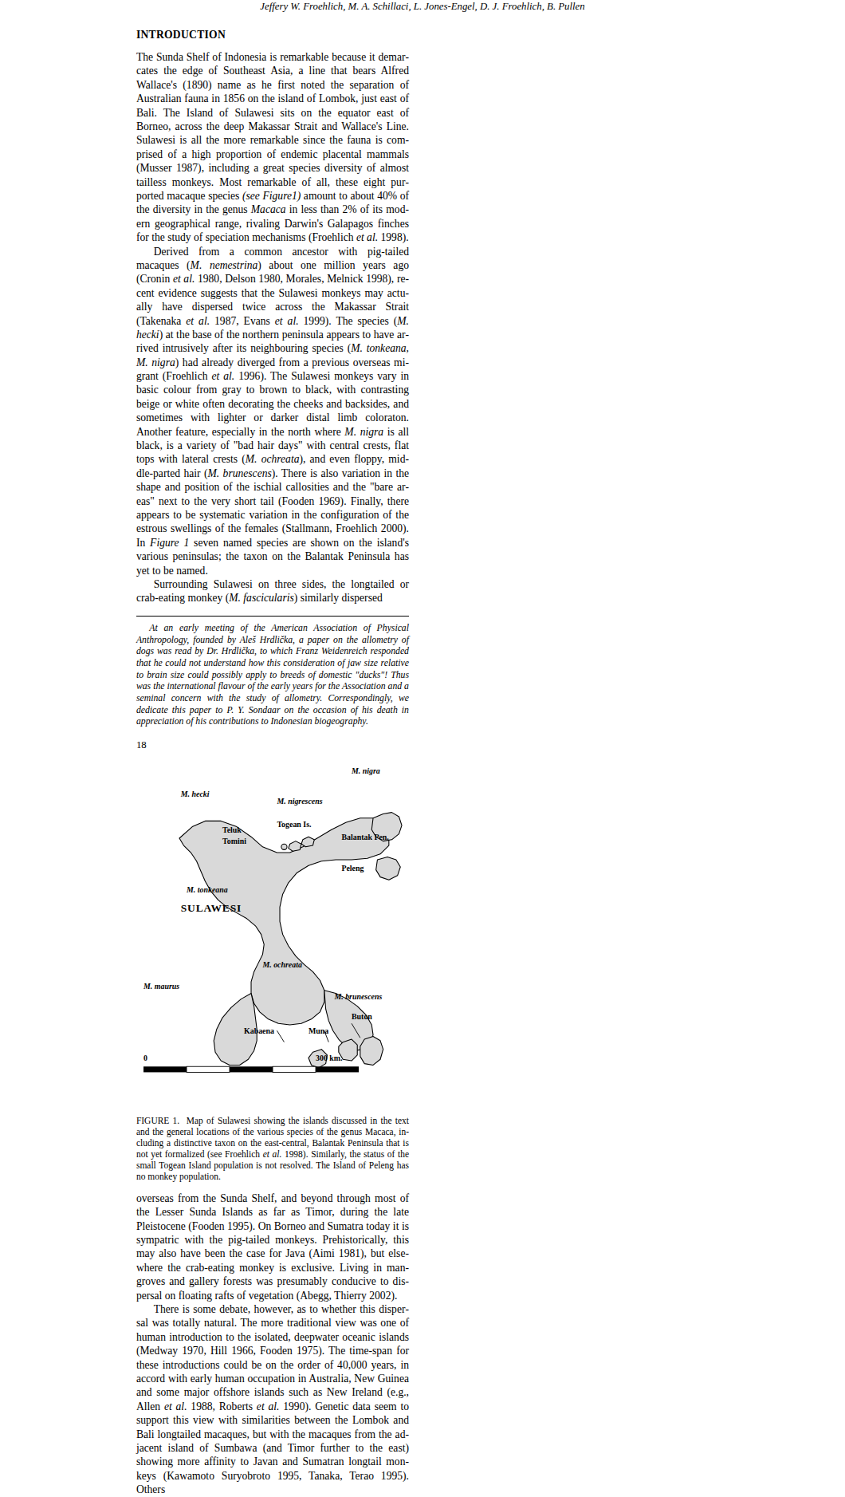Jeffery W. Froehlich, M. A. Schillaci, L. Jones-Engel, D. J. Froehlich, B. Pullen
Introduction
The Sunda Shelf of Indonesia is remarkable because it demarcates the edge of Southeast Asia, a line that bears Alfred Wallace's (1890) name as he first noted the separation of Australian fauna in 1856 on the island of Lombok, just east of Bali. The Island of Sulawesi sits on the equator east of Borneo, across the deep Makassar Strait and Wallace's Line. Sulawesi is all the more remarkable since the fauna is comprised of a high proportion of endemic placental mammals (Musser 1987), including a great species diversity of almost tailless monkeys. Most remarkable of all, these eight purported macaque species (see Figure1) amount to about 40% of the diversity in the genus Macaca in less than 2% of its modern geographical range, rivaling Darwin's Galapagos finches for the study of speciation mechanisms (Froehlich et al. 1998).
Derived from a common ancestor with pig-tailed macaques (M. nemestrina) about one million years ago (Cronin et al. 1980, Delson 1980, Morales, Melnick 1998), recent evidence suggests that the Sulawesi monkeys may actually have dispersed twice across the Makassar Strait (Takenaka et al. 1987, Evans et al. 1999). The species (M. hecki) at the base of the northern peninsula appears to have arrived intrusively after its neighbouring species (M. tonkeana, M. nigra) had already diverged from a previous overseas migrant (Froehlich et al. 1996). The Sulawesi monkeys vary in basic colour from gray to brown to black, with contrasting beige or white often decorating the cheeks and backsides, and sometimes with lighter or darker distal limb coloraton. Another feature, especially in the north where M. nigra is all black, is a variety of "bad hair days" with central crests, flat tops with lateral crests (M. ochreata), and even floppy, middle-parted hair (M. brunescens). There is also variation in the shape and position of the ischial callosities and the "bare areas" next to the very short tail (Fooden 1969). Finally, there appears to be systematic variation in the configuration of the estrous swellings of the females (Stallmann, Froehlich 2000). In Figure 1 seven named species are shown on the island's various peninsulas; the taxon on the Balantak Peninsula has yet to be named.
Surrounding Sulawesi on three sides, the longtailed or crab-eating monkey (M. fascicularis) similarly dispersed
At an early meeting of the American Association of Physical Anthropology, founded by Aleš Hrdlička, a paper on the allometry of dogs was read by Dr. Hrdlička, to which Franz Weidenreich responded that he could not understand how this consideration of jaw size relative to brain size could possibly apply to breeds of domestic "ducks"! Thus was the international flavour of the early years for the Association and a seminal concern with the study of allometry. Correspondingly, we dedicate this paper to P. Y. Sondaar on the occasion of his death in appreciation of his contributions to Indonesian biogeography.
18
M. nigra M. hecki M. nigrescens Teluk Tomini Togean Is. Balantak Pen. M. tonkeana Peleng SULAWESI M. ochreata M. maurus M. brunescens Buton Kabaena Muna 0 300 km.
FIGURE 1. Map of Sulawesi showing the islands discussed in the text and the general locations of the various species of the genus Macaca, including a distinctive taxon on the east-central, Balantak Peninsula that is not yet formalized (see Froehlich et al. 1998). Similarly, the status of the small Togean Island population is not resolved. The Island of Peleng has no monkey population.
overseas from the Sunda Shelf, and beyond through most of the Lesser Sunda Islands as far as Timor, during the late Pleistocene (Fooden 1995). On Borneo and Sumatra today it is sympatric with the pig-tailed monkeys. Prehistorically, this may also have been the case for Java (Aimi 1981), but elsewhere the crab-eating monkey is exclusive. Living in mangroves and gallery forests was presumably conducive to dispersal on floating rafts of vegetation (Abegg, Thierry 2002).
There is some debate, however, as to whether this dispersal was totally natural. The more traditional view was one of human introduction to the isolated, deepwater oceanic islands (Medway 1970, Hill 1966, Fooden 1975). The time-span for these introductions could be on the order of 40,000 years, in accord with early human occupation in Australia, New Guinea and some major offshore islands such as New Ireland (e.g., Allen et al. 1988, Roberts et al. 1990). Genetic data seem to support this view with similarities between the Lombok and Bali longtailed macaques, but with the macaques from the adjacent island of Sumbawa (and Timor further to the east) showing more affinity to Javan and Sumatran longtail monkeys (Kawamoto Suryobroto 1995, Tanaka, Terao 1995). Others